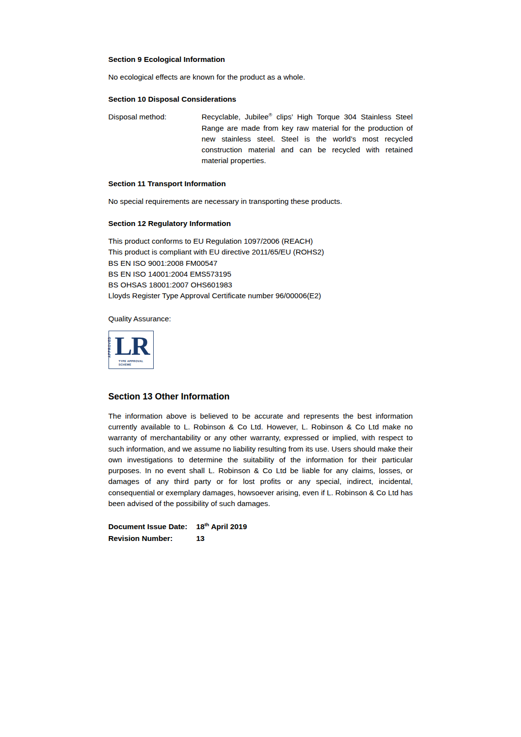Section 9 Ecological Information
No ecological effects are known for the product as a whole.
Section 10 Disposal Considerations
Disposal method:
Recyclable, Jubilee® clips’ High Torque 304 Stainless Steel Range are made from key raw material for the production of new stainless steel. Steel is the world’s most recycled construction material and can be recycled with retained material properties.
Section 11 Transport Information
No special requirements are necessary in transporting these products.
Section 12 Regulatory Information
This product conforms to EU Regulation 1097/2006 (REACH)
This product is compliant with EU directive 2011/65/EU (ROHS2)
BS EN ISO 9001:2008 FM00547
BS EN ISO 14001:2004 EMS573195
BS OHSAS 18001:2007 OHS601983
Lloyds Register Type Approval Certificate number 96/00006(E2)
Quality Assurance:
LR APPROVED TYPE APPROVAL
SCHEME
Section 13 Other Information
The information above is believed to be accurate and represents the best information currently available to L. Robinson & Co Ltd. However, L. Robinson & Co Ltd make no warranty of merchantability or any other warranty, expressed or implied, with respect to such information, and we assume no liability resulting from its use. Users should make their own investigations to determine the suitability of the information for their particular purposes. In no event shall L. Robinson & Co Ltd be liable for any claims, losses, or damages of any third party or for lost profits or any special, indirect, incidental, consequential or exemplary damages, howsoever arising, even if L. Robinson & Co Ltd has been advised of the possibility of such damages.
| Document Issue Date: | 18 th April 2019 |
| Revision Number: | 13 |